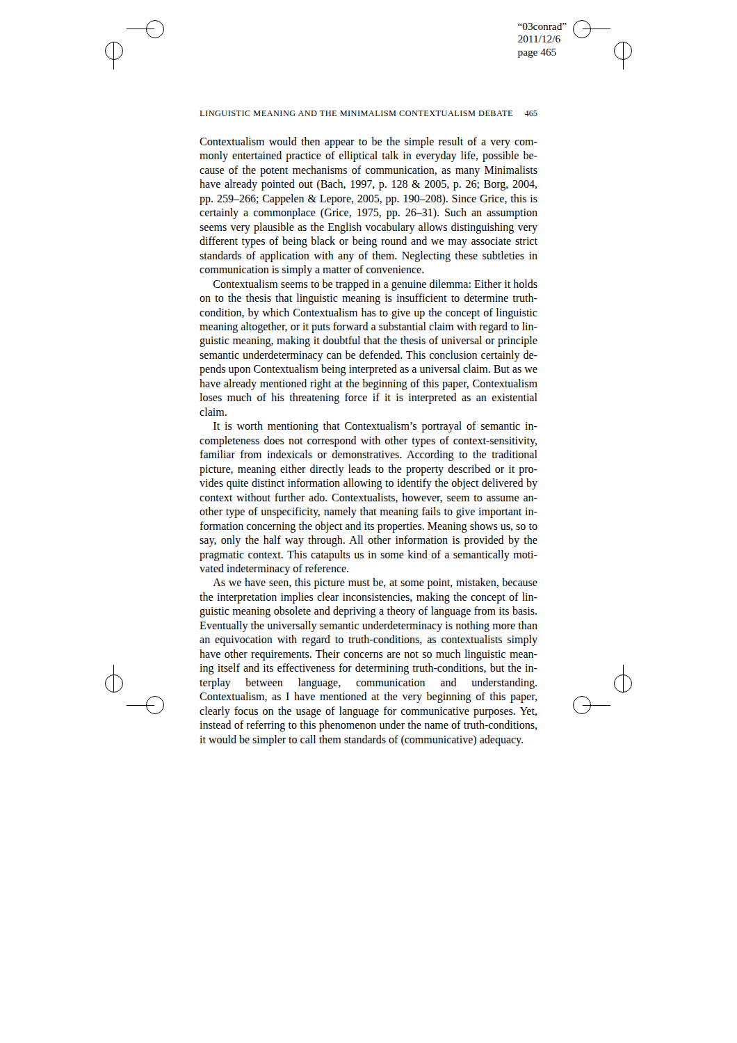“03conrad”
2011/12/6
page 465
Linguistic Meaning and the Minimalism Contextualism Debate 465
Contextualism would then appear to be the simple result of a very commonly entertained practice of elliptical talk in everyday life, possible because of the potent mechanisms of communication, as many Minimalists have already pointed out (Bach, 1997, p. 128 & 2005, p. 26; Borg, 2004, pp. 259–266; Cappelen & Lepore, 2005, pp. 190–208). Since Grice, this is certainly a commonplace (Grice, 1975, pp. 26–31). Such an assumption seems very plausible as the English vocabulary allows distinguishing very different types of being black or being round and we may associate strict standards of application with any of them. Neglecting these subtleties in communication is simply a matter of convenience.
Contextualism seems to be trapped in a genuine dilemma: Either it holds on to the thesis that linguistic meaning is insufficient to determine truth-condition, by which Contextualism has to give up the concept of linguistic meaning altogether, or it puts forward a substantial claim with regard to linguistic meaning, making it doubtful that the thesis of universal or principle semantic underdeterminacy can be defended. This conclusion certainly depends upon Contextualism being interpreted as a universal claim. But as we have already mentioned right at the beginning of this paper, Contextualism loses much of his threatening force if it is interpreted as an existential claim.
It is worth mentioning that Contextualism’s portrayal of semantic incompleteness does not correspond with other types of context-sensitivity, familiar from indexicals or demonstratives. According to the traditional picture, meaning either directly leads to the property described or it provides quite distinct information allowing to identify the object delivered by context without further ado. Contextualists, however, seem to assume another type of unspecificity, namely that meaning fails to give important information concerning the object and its properties. Meaning shows us, so to say, only the half way through. All other information is provided by the pragmatic context. This catapults us in some kind of a semantically motivated indeterminacy of reference.
As we have seen, this picture must be, at some point, mistaken, because the interpretation implies clear inconsistencies, making the concept of linguistic meaning obsolete and depriving a theory of language from its basis. Eventually the universally semantic underdeterminacy is nothing more than an equivocation with regard to truth-conditions, as contextualists simply have other requirements. Their concerns are not so much linguistic meaning itself and its effectiveness for determining truth-conditions, but the interplay between language, communication and understanding. Contextualism, as I have mentioned at the very beginning of this paper, clearly focus on the usage of language for communicative purposes. Yet, instead of referring to this phenomenon under the name of truth-conditions, it would be simpler to call them standards of (communicative) adequacy.